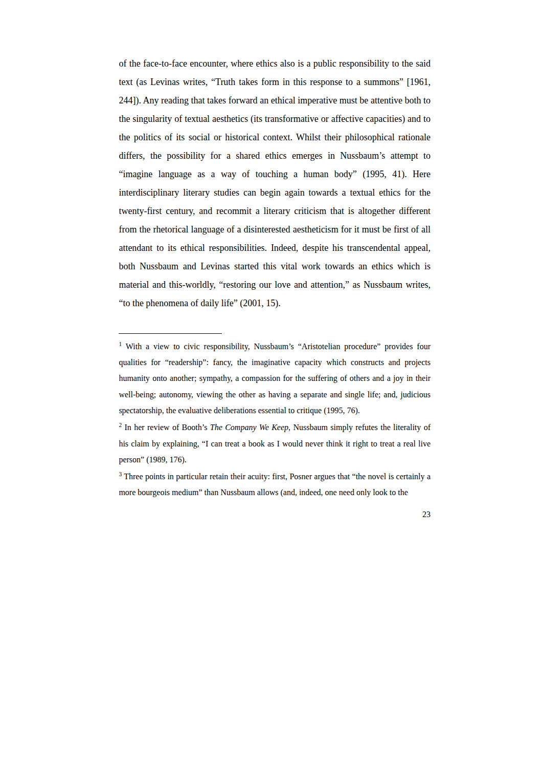of the face-to-face encounter, where ethics also is a public responsibility to the said text (as Levinas writes, “Truth takes form in this response to a summons” [1961, 244]). Any reading that takes forward an ethical imperative must be attentive both to the singularity of textual aesthetics (its transformative or affective capacities) and to the politics of its social or historical context. Whilst their philosophical rationale differs, the possibility for a shared ethics emerges in Nussbaum’s attempt to “imagine language as a way of touching a human body” (1995, 41). Here interdisciplinary literary studies can begin again towards a textual ethics for the twenty-first century, and recommit a literary criticism that is altogether different from the rhetorical language of a disinterested aestheticism for it must be first of all attendant to its ethical responsibilities. Indeed, despite his transcendental appeal, both Nussbaum and Levinas started this vital work towards an ethics which is material and this-worldly, “restoring our love and attention,” as Nussbaum writes, “to the phenomena of daily life” (2001, 15).
1 With a view to civic responsibility, Nussbaum’s “Aristotelian procedure” provides four qualities for “readership”: fancy, the imaginative capacity which constructs and projects humanity onto another; sympathy, a compassion for the suffering of others and a joy in their well-being; autonomy, viewing the other as having a separate and single life; and, judicious spectatorship, the evaluative deliberations essential to critique (1995, 76).
2 In her review of Booth’s The Company We Keep, Nussbaum simply refutes the literality of his claim by explaining, “I can treat a book as I would never think it right to treat a real live person” (1989, 176).
3 Three points in particular retain their acuity: first, Posner argues that “the novel is certainly a more bourgeois medium” than Nussbaum allows (and, indeed, one need only look to the
23